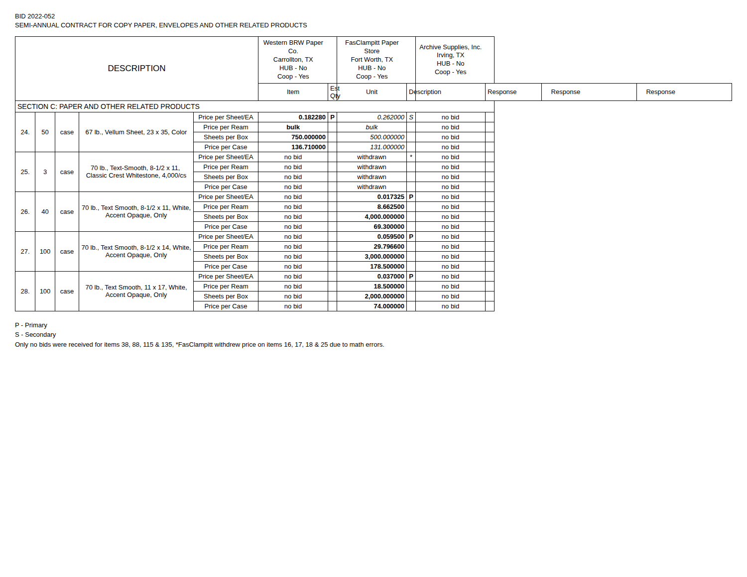BID 2022-052
SEMI-ANNUAL CONTRACT FOR COPY PAPER, ENVELOPES AND OTHER RELATED PRODUCTS
| DESCRIPTION | Western BRW Paper Co. Carrollton, TX HUB - No Coop - Yes | | FasClampitt Paper Store Fort Worth, TX HUB - No Coop - Yes | | Archive Supplies, Inc. Irving, TX HUB - No Coop - Yes | |
| Item | Est Qty | Unit | Description | | Response | | Response | | Response | |
| SECTION C: PAPER AND OTHER RELATED PRODUCTS |
| 24. | 50 | case | 67 lb., Vellum Sheet, 23 x 35, Color | Price per Sheet/EA | 0.182280 | P | 0.262000 | S | no bid | |
| Price per Ream | bulk | | bulk | | no bid | |
| Sheets per Box | 750.000000 | | 500.000000 | | no bid | |
| Price per Case | 136.710000 | | 131.000000 | | no bid | |
| 25. | 3 | case | 70 lb., Text-Smooth, 8-1/2 x 11, Classic Crest Whitestone, 4,000/cs | Price per Sheet/EA | no bid | | withdrawn | * | no bid | |
| Price per Ream | no bid | | withdrawn | | no bid | |
| Sheets per Box | no bid | | withdrawn | | no bid | |
| Price per Case | no bid | | withdrawn | | no bid | |
| 26. | 40 | case | 70 lb., Text Smooth, 8-1/2 x 11, White, Accent Opaque, Only | Price per Sheet/EA | no bid | | 0.017325 | P | no bid | |
| Price per Ream | no bid | | 8.662500 | | no bid | |
| Sheets per Box | no bid | | 4,000.000000 | | no bid | |
| Price per Case | no bid | | 69.300000 | | no bid | |
| 27. | 100 | case | 70 lb., Text Smooth, 8-1/2 x 14, White, Accent Opaque, Only | Price per Sheet/EA | no bid | | 0.059500 | P | no bid | |
| Price per Ream | no bid | | 29.796600 | | no bid | |
| Sheets per Box | no bid | | 3,000.000000 | | no bid | |
| Price per Case | no bid | | 178.500000 | | no bid | |
| 28. | 100 | case | 70 lb., Text Smooth, 11 x 17, White, Accent Opaque, Only | Price per Sheet/EA | no bid | | 0.037000 | P | no bid | |
| Price per Ream | no bid | | 18.500000 | | no bid | |
| Sheets per Box | no bid | | 2,000.000000 | | no bid | |
| Price per Case | no bid | | 74.000000 | | no bid | |
P - Primary
S - Secondary
Only no bids were received for items 38, 88, 115 & 135, *FasClampitt withdrew price on items 16, 17, 18 & 25 due to math errors.